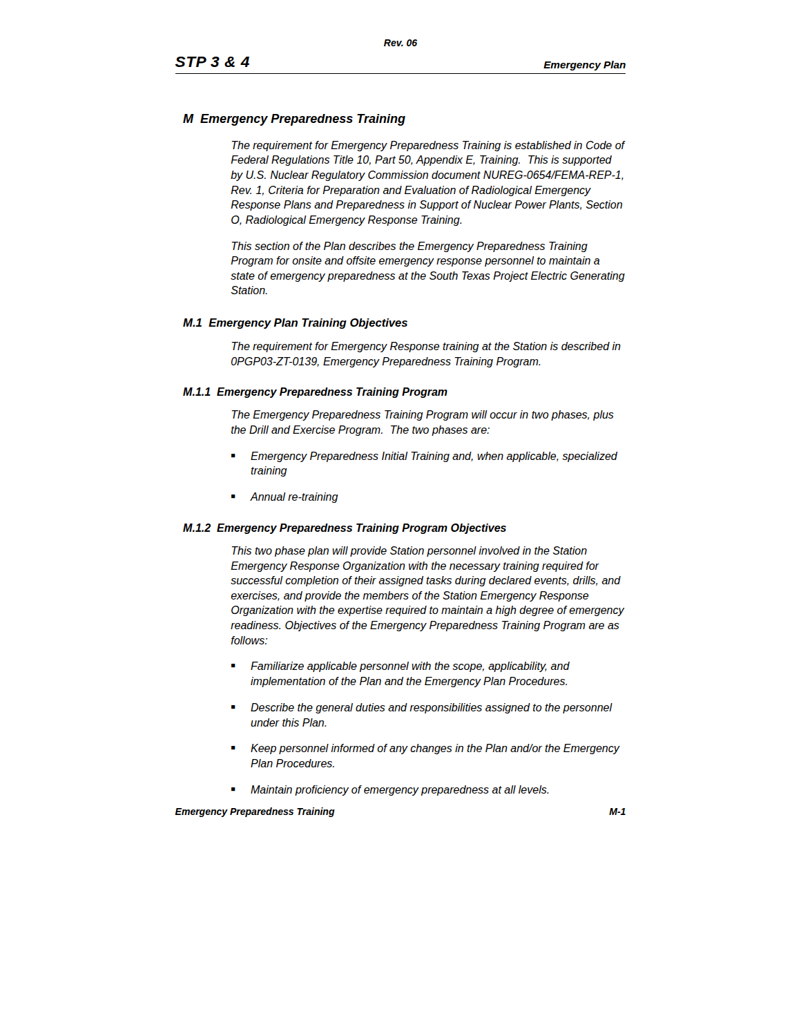Rev. 06
STP 3 & 4
Emergency Plan
M Emergency Preparedness Training
The requirement for Emergency Preparedness Training is established in Code of Federal Regulations Title 10, Part 50, Appendix E, Training. This is supported by U.S. Nuclear Regulatory Commission document NUREG-0654/FEMA-REP-1, Rev. 1, Criteria for Preparation and Evaluation of Radiological Emergency Response Plans and Preparedness in Support of Nuclear Power Plants, Section O, Radiological Emergency Response Training.
This section of the Plan describes the Emergency Preparedness Training Program for onsite and offsite emergency response personnel to maintain a state of emergency preparedness at the South Texas Project Electric Generating Station.
M.1 Emergency Plan Training Objectives
The requirement for Emergency Response training at the Station is described in 0PGP03-ZT-0139, Emergency Preparedness Training Program.
M.1.1 Emergency Preparedness Training Program
The Emergency Preparedness Training Program will occur in two phases, plus the Drill and Exercise Program. The two phases are:
Emergency Preparedness Initial Training and, when applicable, specialized training
Annual re-training
M.1.2 Emergency Preparedness Training Program Objectives
This two phase plan will provide Station personnel involved in the Station Emergency Response Organization with the necessary training required for successful completion of their assigned tasks during declared events, drills, and exercises, and provide the members of the Station Emergency Response Organization with the expertise required to maintain a high degree of emergency readiness. Objectives of the Emergency Preparedness Training Program are as follows:
Familiarize applicable personnel with the scope, applicability, and implementation of the Plan and the Emergency Plan Procedures.
Describe the general duties and responsibilities assigned to the personnel under this Plan.
Keep personnel informed of any changes in the Plan and/or the Emergency Plan Procedures.
Maintain proficiency of emergency preparedness at all levels.
Emergency Preparedness Training
M-1